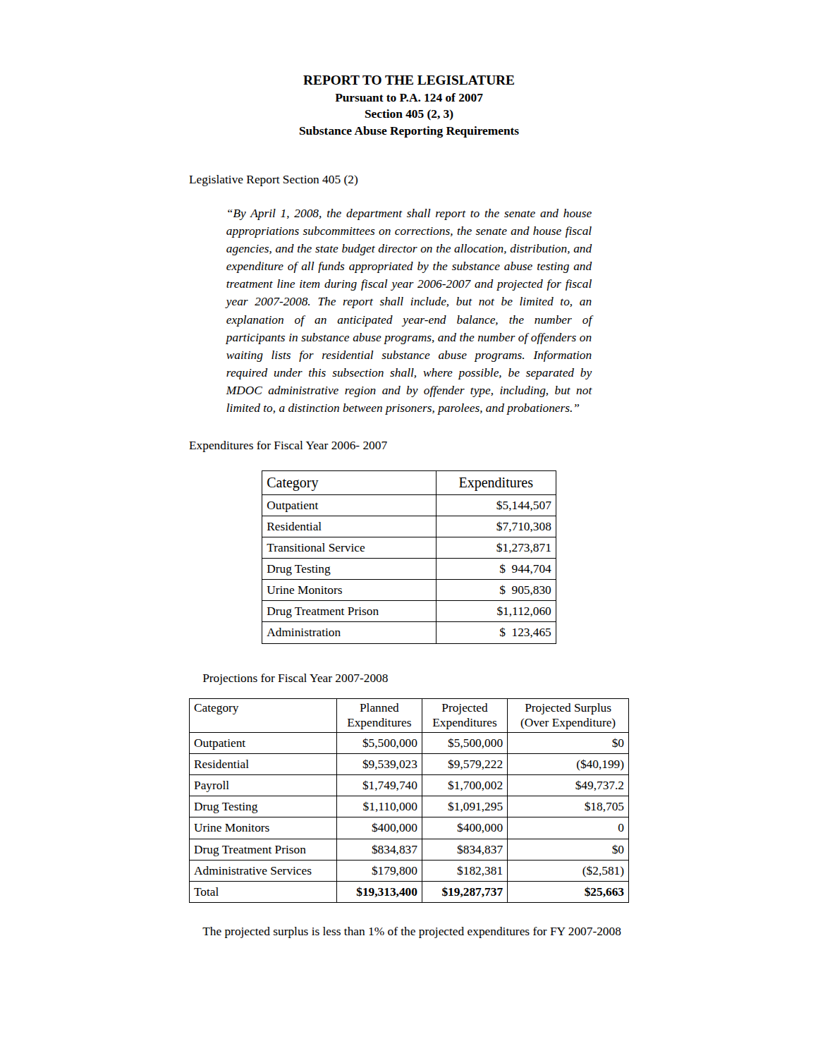REPORT TO THE LEGISLATURE
Pursuant to P.A. 124 of 2007
Section 405 (2, 3)
Substance Abuse Reporting Requirements
Legislative Report Section 405 (2)
“By April 1, 2008, the department shall report to the senate and house appropriations subcommittees on corrections, the senate and house fiscal agencies, and the state budget director on the allocation, distribution, and expenditure of all funds appropriated by the substance abuse testing and treatment line item during fiscal year 2006-2007 and projected for fiscal year 2007-2008. The report shall include, but not be limited to, an explanation of an anticipated year-end balance, the number of participants in substance abuse programs, and the number of offenders on waiting lists for residential substance abuse programs. Information required under this subsection shall, where possible, be separated by MDOC administrative region and by offender type, including, but not limited to, a distinction between prisoners, parolees, and probationers.”
Expenditures for Fiscal Year 2006- 2007
| Category | Expenditures |
| --- | --- |
| Outpatient | $5,144,507 |
| Residential | $7,710,308 |
| Transitional Service | $1,273,871 |
| Drug Testing | $ 944,704 |
| Urine Monitors | $ 905,830 |
| Drug Treatment Prison | $1,112,060 |
| Administration | $ 123,465 |
Projections for Fiscal Year 2007-2008
| Category | Planned Expenditures | Projected Expenditures | Projected Surplus (Over Expenditure) |
| --- | --- | --- | --- |
| Outpatient | $5,500,000 | $5,500,000 | $0 |
| Residential | $9,539,023 | $9,579,222 | ($40,199) |
| Payroll | $1,749,740 | $1,700,002 | $49,737.2 |
| Drug Testing | $1,110,000 | $1,091,295 | $18,705 |
| Urine Monitors | $400,000 | $400,000 | 0 |
| Drug Treatment Prison | $834,837 | $834,837 | $0 |
| Administrative Services | $179,800 | $182,381 | ($2,581) |
| Total | $19,313,400 | $19,287,737 | $25,663 |
The projected surplus is less than 1% of the projected expenditures for FY 2007-2008